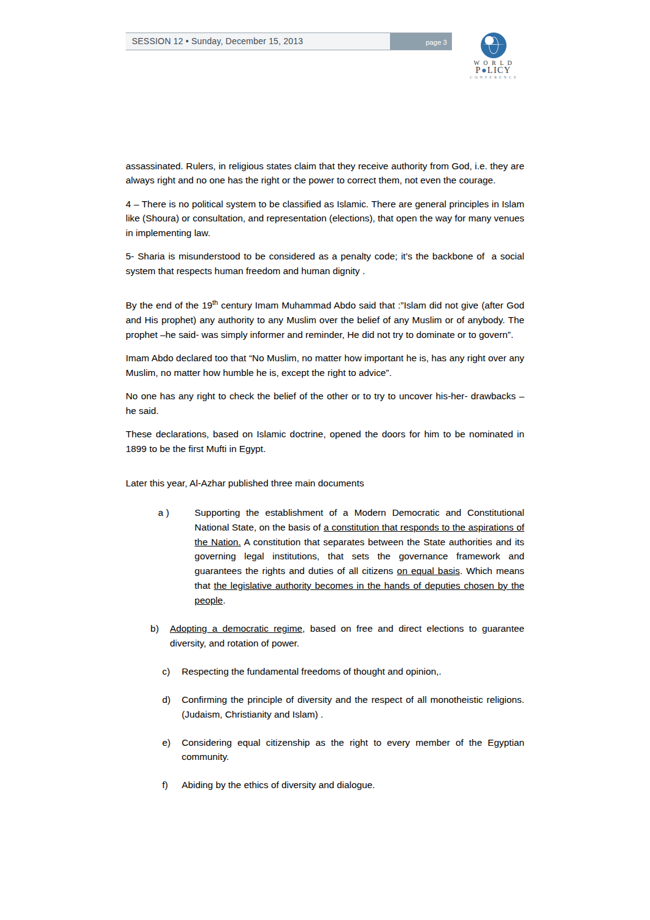SESSION 12 • Sunday, December 15, 2013
page 3
W O R L D P●LICY C O N F E R E N C E
assassinated. Rulers, in religious states claim that they receive authority from God, i.e. they are always right and no one has the right or the power to correct them, not even the courage.
4 – There is no political system to be classified as Islamic. There are general principles in Islam like (Shoura) or consultation, and representation (elections), that open the way for many venues in implementing law.
5- Sharia is misunderstood to be considered as a penalty code; it’s the backbone of a social system that respects human freedom and human dignity .
By the end of the 19th century Imam Muhammad Abdo said that :”Islam did not give (after God and His prophet) any authority to any Muslim over the belief of any Muslim or of anybody. The prophet –he said- was simply informer and reminder, He did not try to dominate or to govern”.
Imam Abdo declared too that “No Muslim, no matter how important he is, has any right over any Muslim, no matter how humble he is, except the right to advice”.
No one has any right to check the belief of the other or to try to uncover his-her- drawbacks – he said.
These declarations, based on Islamic doctrine, opened the doors for him to be nominated in 1899 to be the first Mufti in Egypt.
Later this year, Al-Azhar published three main documents
a ) Supporting the establishment of a Modern Democratic and Constitutional National State, on the basis of a constitution that responds to the aspirations of the Nation. A constitution that separates between the State authorities and its governing legal institutions, that sets the governance framework and guarantees the rights and duties of all citizens on equal basis. Which means that the legislative authority becomes in the hands of deputies chosen by the people.
b) Adopting a democratic regime, based on free and direct elections to guarantee diversity, and rotation of power.
c) Respecting the fundamental freedoms of thought and opinion,.
d) Confirming the principle of diversity and the respect of all monotheistic religions. (Judaism, Christianity and Islam) .
e) Considering equal citizenship as the right to every member of the Egyptian community.
f) Abiding by the ethics of diversity and dialogue.